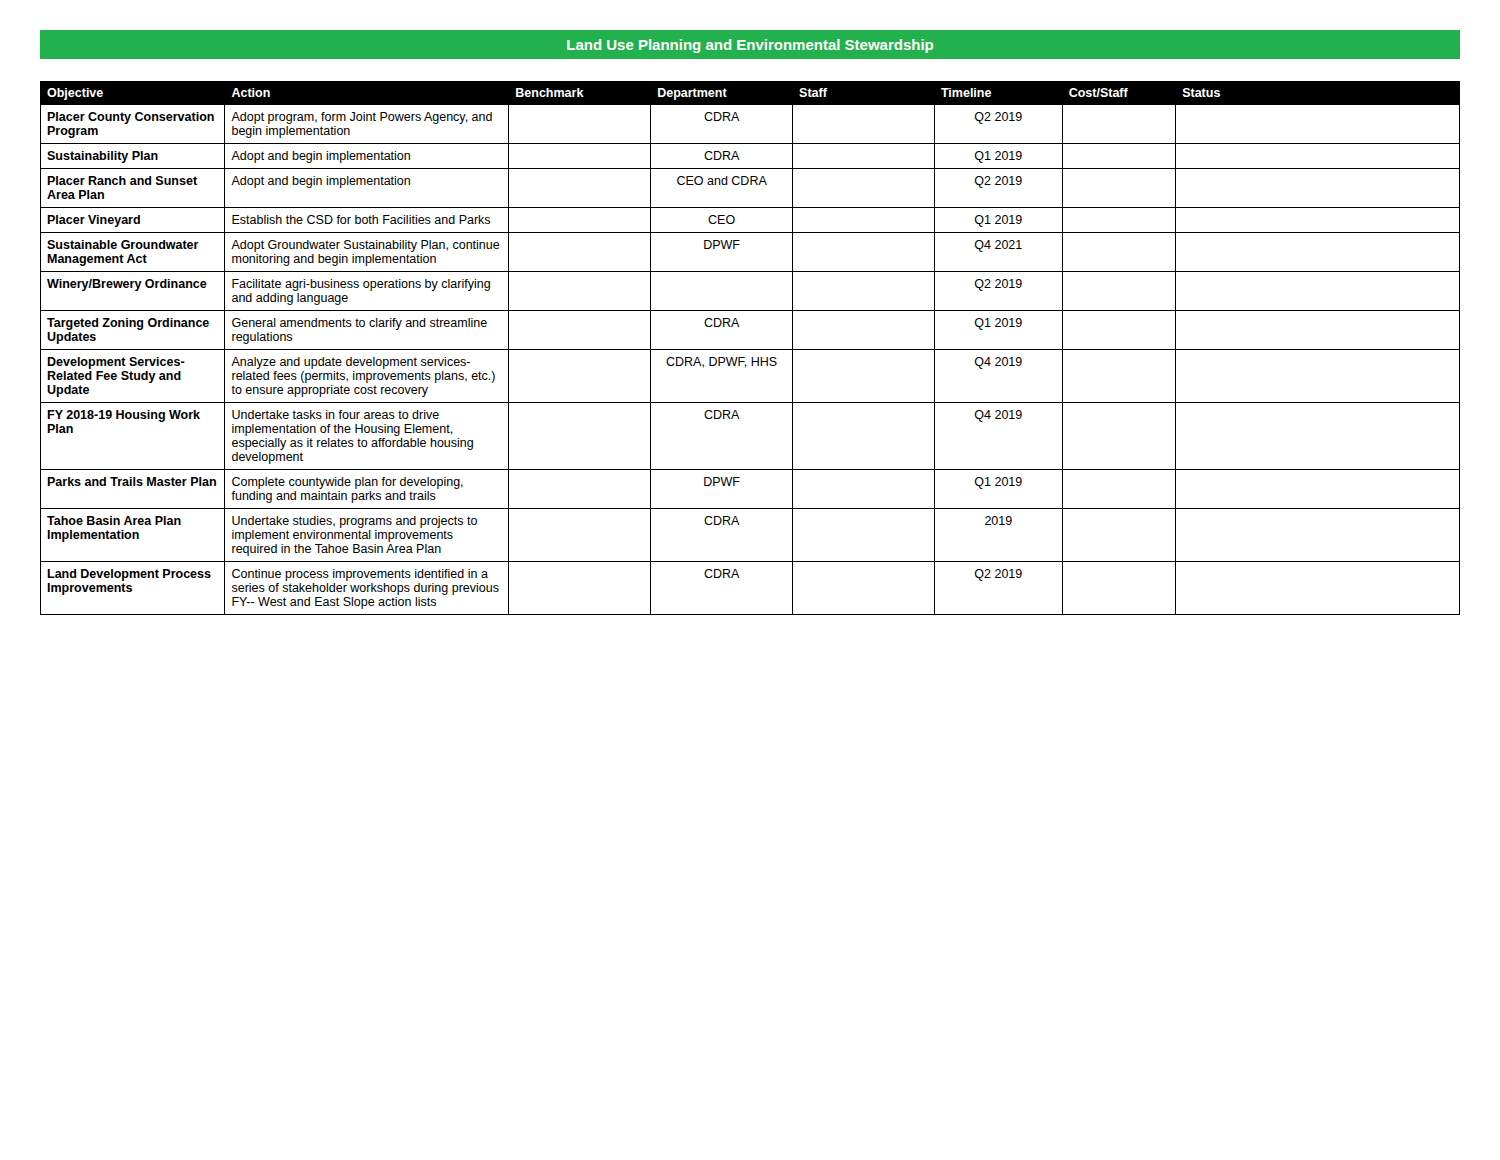Land Use Planning and Environmental Stewardship
| Objective | Action | Benchmark | Department | Staff | Timeline | Cost/Staff | Status |
| --- | --- | --- | --- | --- | --- | --- | --- |
| Placer County Conservation Program | Adopt program, form Joint Powers Agency, and begin implementation | | CDRA | | Q2 2019 | | |
| Sustainability Plan | Adopt and begin implementation | | CDRA | | Q1 2019 | | |
| Placer Ranch and Sunset Area Plan | Adopt and begin implementation | | CEO and CDRA | | Q2 2019 | | |
| Placer Vineyard | Establish the CSD for both Facilities and Parks | | CEO | | Q1 2019 | | |
| Sustainable Groundwater Management Act | Adopt Groundwater Sustainability Plan, continue monitoring and begin implementation | | DPWF | | Q4 2021 | | |
| Winery/Brewery Ordinance | Facilitate agri-business operations by clarifying and adding language | | | | Q2 2019 | | |
| Targeted Zoning Ordinance Updates | General amendments to clarify and streamline regulations | | CDRA | | Q1 2019 | | |
| Development Services-Related Fee Study and Update | Analyze and update development services-related fees (permits, improvements plans, etc.) to ensure appropriate cost recovery | | CDRA, DPWF, HHS | | Q4 2019 | | |
| FY 2018-19 Housing Work Plan | Undertake tasks in four areas to drive implementation of the Housing Element, especially as it relates to affordable housing development | | CDRA | | Q4 2019 | | |
| Parks and Trails Master Plan | Complete countywide plan for developing, funding and maintain parks and trails | | DPWF | | Q1 2019 | | |
| Tahoe Basin Area Plan Implementation | Undertake studies, programs and projects to implement environmental improvements required in the Tahoe Basin Area Plan | | CDRA | | 2019 | | |
| Land Development Process Improvements | Continue process improvements identified in a series of stakeholder workshops during previous FY-- West and East Slope action lists | | CDRA | | Q2 2019 | | |